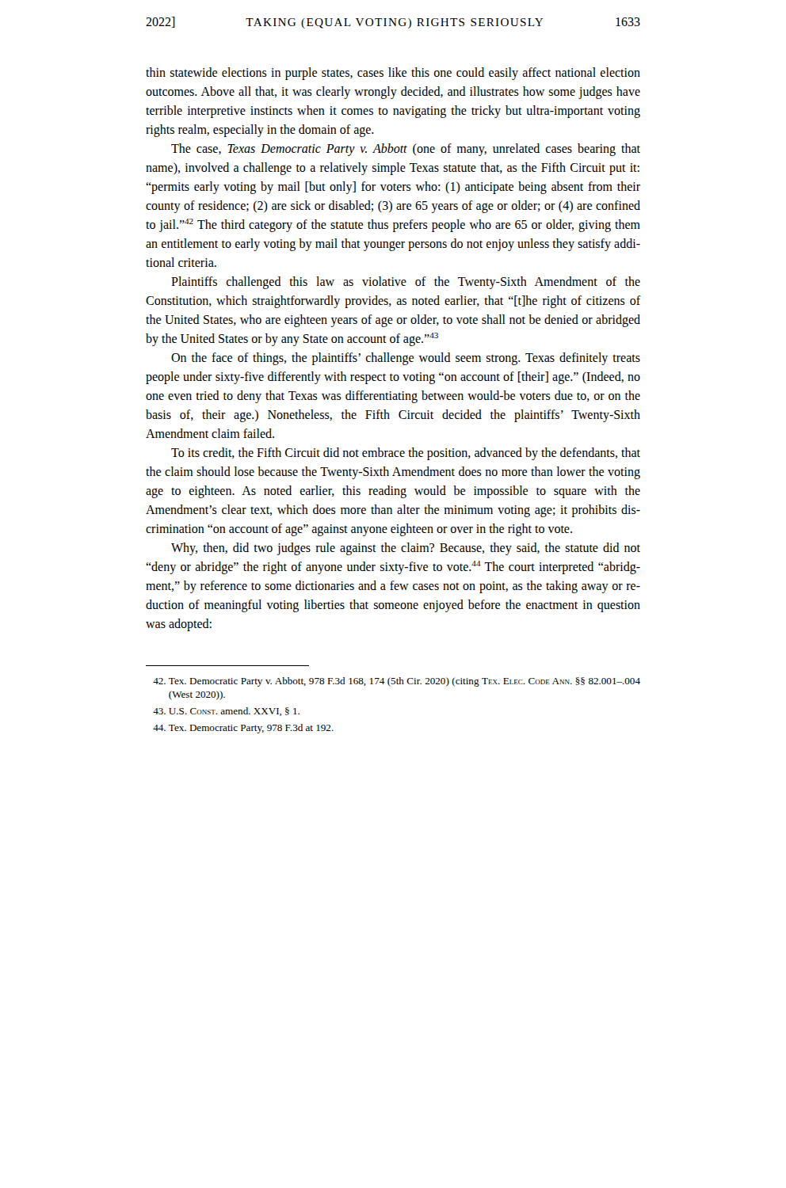2022] TAKING (EQUAL VOTING) RIGHTS SERIOUSLY 1633
thin statewide elections in purple states, cases like this one could easily affect national election outcomes. Above all that, it was clearly wrongly decided, and illustrates how some judges have terrible interpretive instincts when it comes to navigating the tricky but ultra-important voting rights realm, especially in the domain of age.
The case, Texas Democratic Party v. Abbott (one of many, unrelated cases bearing that name), involved a challenge to a relatively simple Texas statute that, as the Fifth Circuit put it: “permits early voting by mail [but only] for voters who: (1) anticipate being absent from their county of residence; (2) are sick or disabled; (3) are 65 years of age or older; or (4) are confined to jail.”42 The third category of the statute thus prefers people who are 65 or older, giving them an entitlement to early voting by mail that younger persons do not enjoy unless they satisfy additional criteria.
Plaintiffs challenged this law as violative of the Twenty-Sixth Amendment of the Constitution, which straightforwardly provides, as noted earlier, that “[t]he right of citizens of the United States, who are eighteen years of age or older, to vote shall not be denied or abridged by the United States or by any State on account of age.”43
On the face of things, the plaintiffs’ challenge would seem strong. Texas definitely treats people under sixty-five differently with respect to voting “on account of [their] age.” (Indeed, no one even tried to deny that Texas was differentiating between would-be voters due to, or on the basis of, their age.) Nonetheless, the Fifth Circuit decided the plaintiffs’ Twenty-Sixth Amendment claim failed.
To its credit, the Fifth Circuit did not embrace the position, advanced by the defendants, that the claim should lose because the Twenty-Sixth Amendment does no more than lower the voting age to eighteen. As noted earlier, this reading would be impossible to square with the Amendment’s clear text, which does more than alter the minimum voting age; it prohibits discrimination “on account of age” against anyone eighteen or over in the right to vote.
Why, then, did two judges rule against the claim? Because, they said, the statute did not “deny or abridge” the right of anyone under sixty-five to vote.44 The court interpreted “abridgment,” by reference to some dictionaries and a few cases not on point, as the taking away or reduction of meaningful voting liberties that someone enjoyed before the enactment in question was adopted:
Tex. Democratic Party v. Abbott, 978 F.3d 168, 174 (5th Cir. 2020) (citing Tex. Elec. Code Ann. §§ 82.001–.004 (West 2020)).
U.S. Const. amend. XXVI, § 1.
Tex. Democratic Party, 978 F.3d at 192.